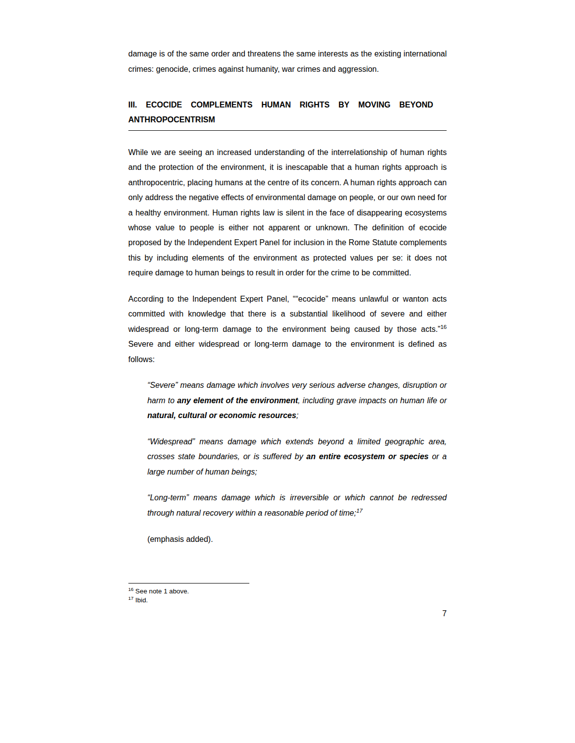damage is of the same order and threatens the same interests as the existing international crimes: genocide, crimes against humanity, war crimes and aggression.
III. ECOCIDE COMPLEMENTS HUMAN RIGHTS BY MOVING BEYOND
ANTHROPOCENTRISM
While we are seeing an increased understanding of the interrelationship of human rights and the protection of the environment, it is inescapable that a human rights approach is anthropocentric, placing humans at the centre of its concern. A human rights approach can only address the negative effects of environmental damage on people, or our own need for a healthy environment. Human rights law is silent in the face of disappearing ecosystems whose value to people is either not apparent or unknown. The definition of ecocide proposed by the Independent Expert Panel for inclusion in the Rome Statute complements this by including elements of the environment as protected values per se: it does not require damage to human beings to result in order for the crime to be committed.
According to the Independent Expert Panel, ““ecocide” means unlawful or wanton acts committed with knowledge that there is a substantial likelihood of severe and either widespread or long-term damage to the environment being caused by those acts.”16 Severe and either widespread or long-term damage to the environment is defined as follows:
“Severe” means damage which involves very serious adverse changes, disruption or harm to any element of the environment, including grave impacts on human life or natural, cultural or economic resources;
“Widespread” means damage which extends beyond a limited geographic area, crosses state boundaries, or is suffered by an entire ecosystem or species or a large number of human beings;
“Long-term” means damage which is irreversible or which cannot be redressed through natural recovery within a reasonable period of time;17
(emphasis added).
16 See note 1 above.
17 Ibid.
7